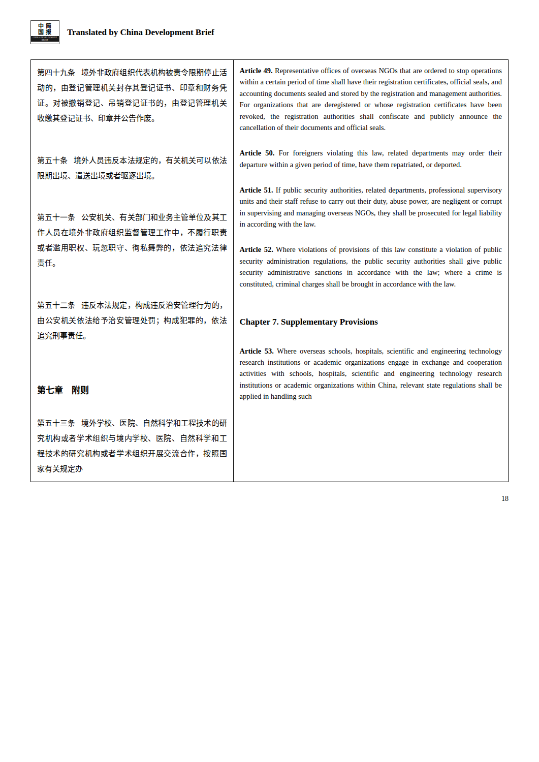中 简 国 报 CHINA DEVELOPMENT BRIEF
Translated by China Development Brief
| 第四十九条 境外非政府组织代表机构被责令限期停止活动的，由登记管理机关封存其登记证书、印章和财务凭证。对被撤销登记、吊销登记证书的，由登记管理机关收缴其登记证书、印章并公告作废。 第五十条 境外人员违反本法规定的，有关机关可以依法限期出境、遣送出境或者驱逐出境。 第五十一条 公安机关、有关部门和业务主管单位及其工作人员在境外非政府组织监督管理工作中，不履行职责或者滥用职权、玩忽职守、徇私舞弊的，依法追究法律责任。 第五十二条 违反本法规定，构成违反治安管理行为的，由公安机关依法给予治安管理处罚；构成犯罪的，依法追究刑事责任。 第七章 附则 第五十三条 境外学校、医院、自然科学和工程技术的研究机构或者学术组织与境内学校、医院、自然科学和工程技术的研究机构或者学术组织开展交流合作，按照国家有关规定办 | Article 49. Representative offices of overseas NGOs that are ordered to stop operations within a certain period of time shall have their registration certificates, official seals, and accounting documents sealed and stored by the registration and management authorities. For organizations that are deregistered or whose registration certificates have been revoked, the registration authorities shall confiscate and publicly announce the cancellation of their documents and official seals. Article 50. For foreigners violating this law, related departments may order their departure within a given period of time, have them repatriated, or deported. Article 51. If public security authorities, related departments, professional supervisory units and their staff refuse to carry out their duty, abuse power, are negligent or corrupt in supervising and managing overseas NGOs, they shall be prosecuted for legal liability in according with the law. Article 52. Where violations of provisions of this law constitute a violation of public security administration regulations, the public security authorities shall give public security administrative sanctions in accordance with the law; where a crime is constituted, criminal charges shall be brought in accordance with the law. Chapter 7. Supplementary Provisions Article 53. Where overseas schools, hospitals, scientific and engineering technology research institutions or academic organizations engage in exchange and cooperation activities with schools, hospitals, scientific and engineering technology research institutions or academic organizations within China, relevant state regulations shall be applied in handling such |
18